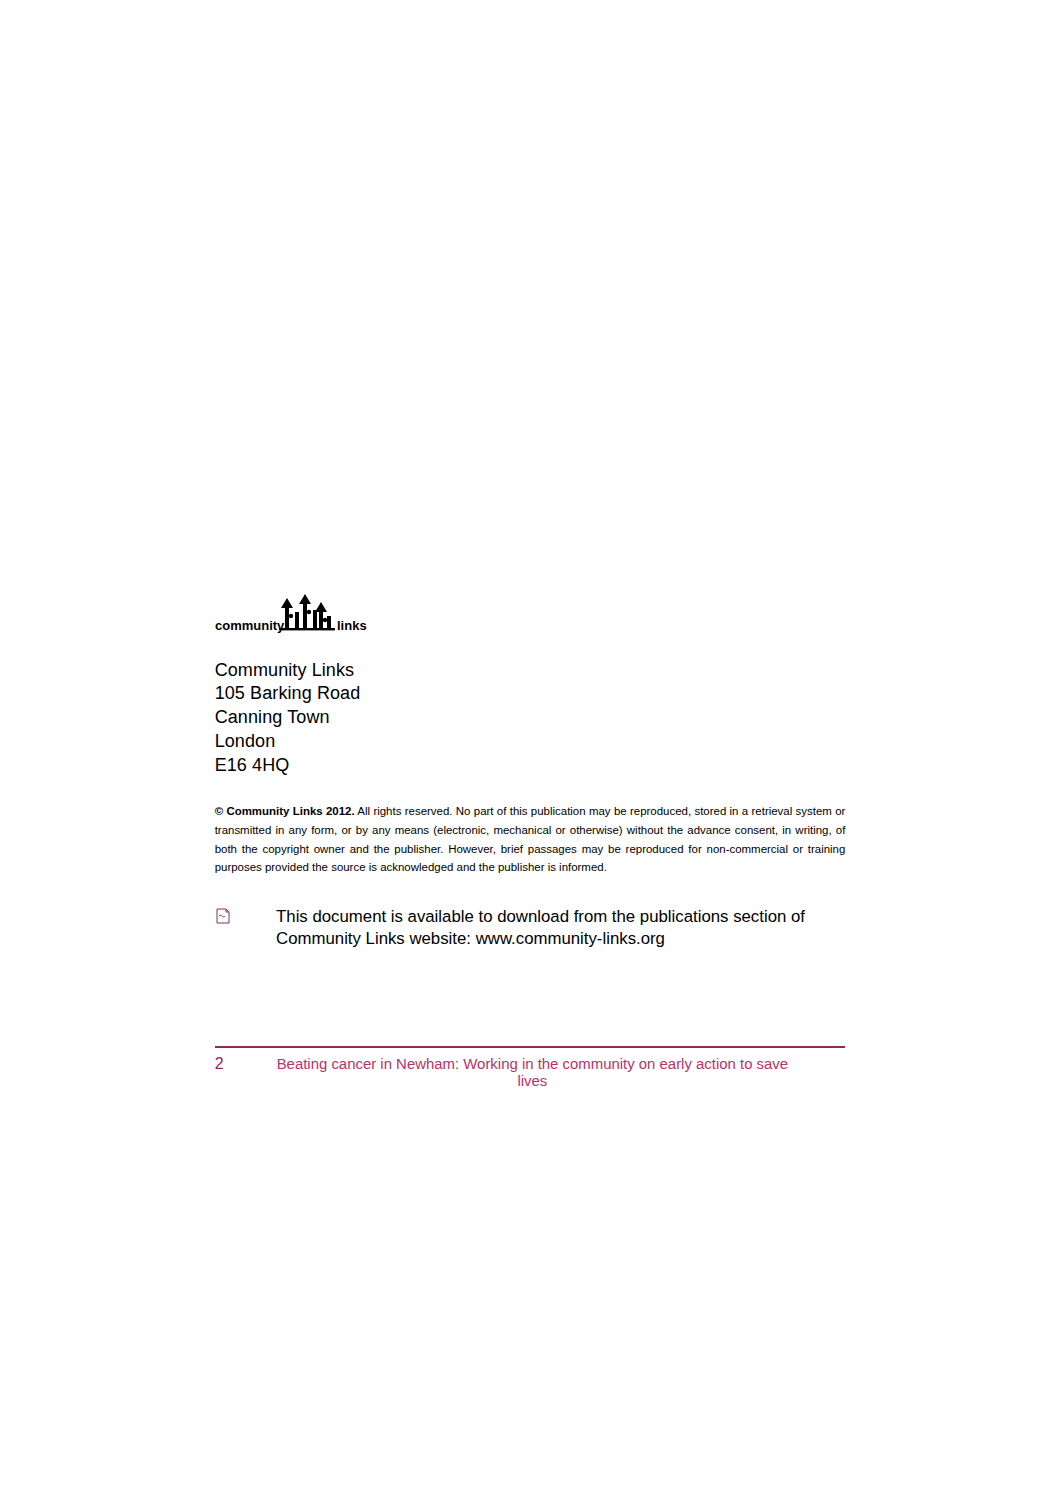community links
Community Links
105 Barking Road
Canning Town
London
E16 4HQ
© Community Links 2012. All rights reserved. No part of this publication may be reproduced, stored in a retrieval system or transmitted in any form, or by any means (electronic, mechanical or otherwise) without the advance consent, in writing, of both the copyright owner and the publisher. However, brief passages may be reproduced for non-commercial or training purposes provided the source is acknowledged and the publisher is informed.
This document is available to download from the publications section of
Community Links website: www.community-links.org
2
Beating cancer in Newham: Working in the community on early action to save lives